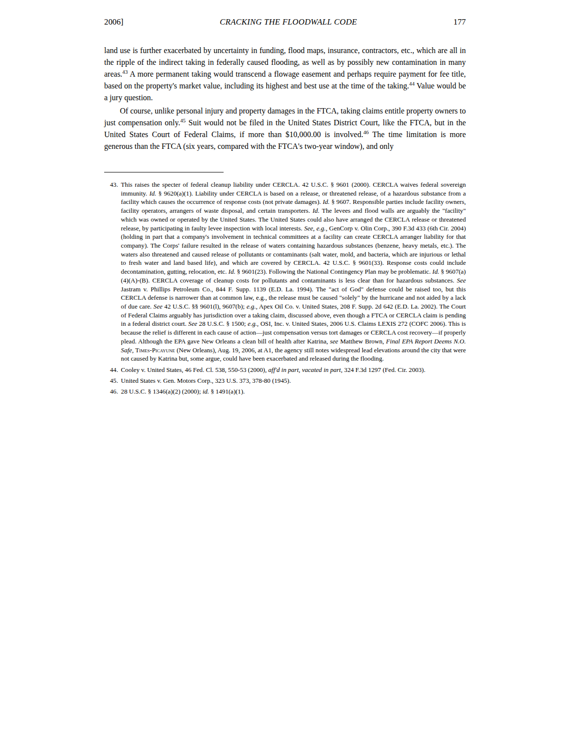2006] Cracking the Floodwall Code 177
land use is further exacerbated by uncertainty in funding, flood maps, insurance, contractors, etc., which are all in the ripple of the indirect taking in federally caused flooding, as well as by possibly new contamination in many areas.43 A more permanent taking would transcend a flowage easement and perhaps require payment for fee title, based on the property's market value, including its highest and best use at the time of the taking.44 Value would be a jury question.
Of course, unlike personal injury and property damages in the FTCA, taking claims entitle property owners to just compensation only.45 Suit would not be filed in the United States District Court, like the FTCA, but in the United States Court of Federal Claims, if more than $10,000.00 is involved.46 The time limitation is more generous than the FTCA (six years, compared with the FTCA's two-year window), and only
This raises the specter of federal cleanup liability under CERCLA. 42 U.S.C. § 9601 (2000). CERCLA waives federal sovereign immunity. Id. § 9620(a)(1). Liability under CERCLA is based on a release, or threatened release, of a hazardous substance from a facility which causes the occurrence of response costs (not private damages). Id. § 9607. Responsible parties include facility owners, facility operators, arrangers of waste disposal, and certain transporters. Id. The levees and flood walls are arguably the "facility" which was owned or operated by the United States. The United States could also have arranged the CERCLA release or threatened release, by participating in faulty levee inspection with local interests. See, e.g., GenCorp v. Olin Corp., 390 F.3d 433 (6th Cir. 2004) (holding in part that a company's involvement in technical committees at a facility can create CERCLA arranger liability for that company). The Corps' failure resulted in the release of waters containing hazardous substances (benzene, heavy metals, etc.). The waters also threatened and caused release of pollutants or contaminants (salt water, mold, and bacteria, which are injurious or lethal to fresh water and land based life), and which are covered by CERCLA. 42 U.S.C. § 9601(33). Response costs could include decontamination, gutting, relocation, etc. Id. § 9601(23). Following the National Contingency Plan may be problematic. Id. § 9607(a)(4)(A)-(B). CERCLA coverage of cleanup costs for pollutants and contaminants is less clear than for hazardous substances. See Jastram v. Phillips Petroleum Co., 844 F. Supp. 1139 (E.D. La. 1994). The "act of God" defense could be raised too, but this CERCLA defense is narrower than at common law, e.g., the release must be caused "solely" by the hurricane and not aided by a lack of due care. See 42 U.S.C. §§ 9601(l), 9607(b); e.g., Apex Oil Co. v. United States, 208 F. Supp. 2d 642 (E.D. La. 2002). The Court of Federal Claims arguably has jurisdiction over a taking claim, discussed above, even though a FTCA or CERCLA claim is pending in a federal district court. See 28 U.S.C. § 1500; e.g., OSI, Inc. v. United States, 2006 U.S. Claims LEXIS 272 (COFC 2006). This is because the relief is different in each cause of action—just compensation versus tort damages or CERCLA cost recovery—if properly plead. Although the EPA gave New Orleans a clean bill of health after Katrina, see Matthew Brown, Final EPA Report Deems N.O. Safe, Times-Picayune (New Orleans), Aug. 19, 2006, at A1, the agency still notes widespread lead elevations around the city that were not caused by Katrina but, some argue, could have been exacerbated and released during the flooding.
Cooley v. United States, 46 Fed. Cl. 538, 550-53 (2000), aff'd in part, vacated in part, 324 F.3d 1297 (Fed. Cir. 2003).
United States v. Gen. Motors Corp., 323 U.S. 373, 378-80 (1945).
28 U.S.C. § 1346(a)(2) (2000); id. § 1491(a)(1).